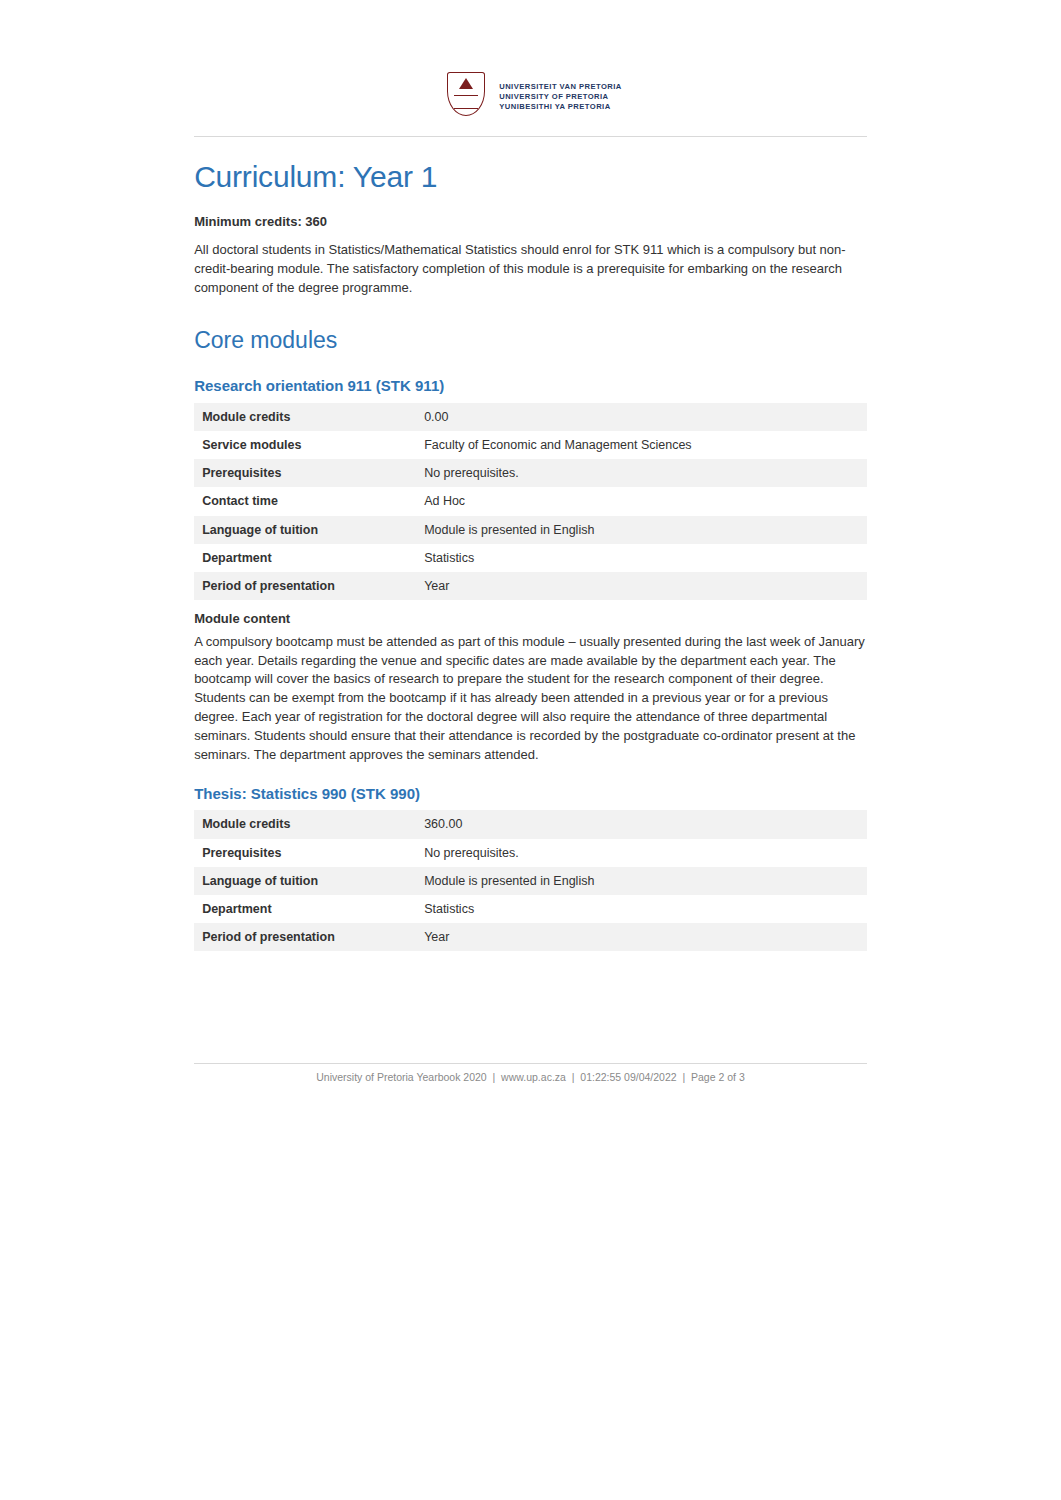Universiteit van Pretoria University of Pretoria Yunibesithi ya Pretoria
Curriculum: Year 1
Minimum credits: 360
All doctoral students in Statistics/Mathematical Statistics should enrol for STK 911 which is a compulsory but non-credit-bearing module. The satisfactory completion of this module is a prerequisite for embarking on the research component of the degree programme.
Core modules
Research orientation 911 (STK 911)
| Module credits | 0.00 |
| Service modules | Faculty of Economic and Management Sciences |
| Prerequisites | No prerequisites. |
| Contact time | Ad Hoc |
| Language of tuition | Module is presented in English |
| Department | Statistics |
| Period of presentation | Year |
Module content
A compulsory bootcamp must be attended as part of this module – usually presented during the last week of January each year. Details regarding the venue and specific dates are made available by the department each year. The bootcamp will cover the basics of research to prepare the student for the research component of their degree. Students can be exempt from the bootcamp if it has already been attended in a previous year or for a previous degree. Each year of registration for the doctoral degree will also require the attendance of three departmental seminars. Students should ensure that their attendance is recorded by the postgraduate co-ordinator present at the seminars. The department approves the seminars attended.
Thesis: Statistics 990 (STK 990)
| Module credits | 360.00 |
| Prerequisites | No prerequisites. |
| Language of tuition | Module is presented in English |
| Department | Statistics |
| Period of presentation | Year |
University of Pretoria Yearbook 2020 | www.up.ac.za | 01:22:55 09/04/2022 | Page 2 of 3